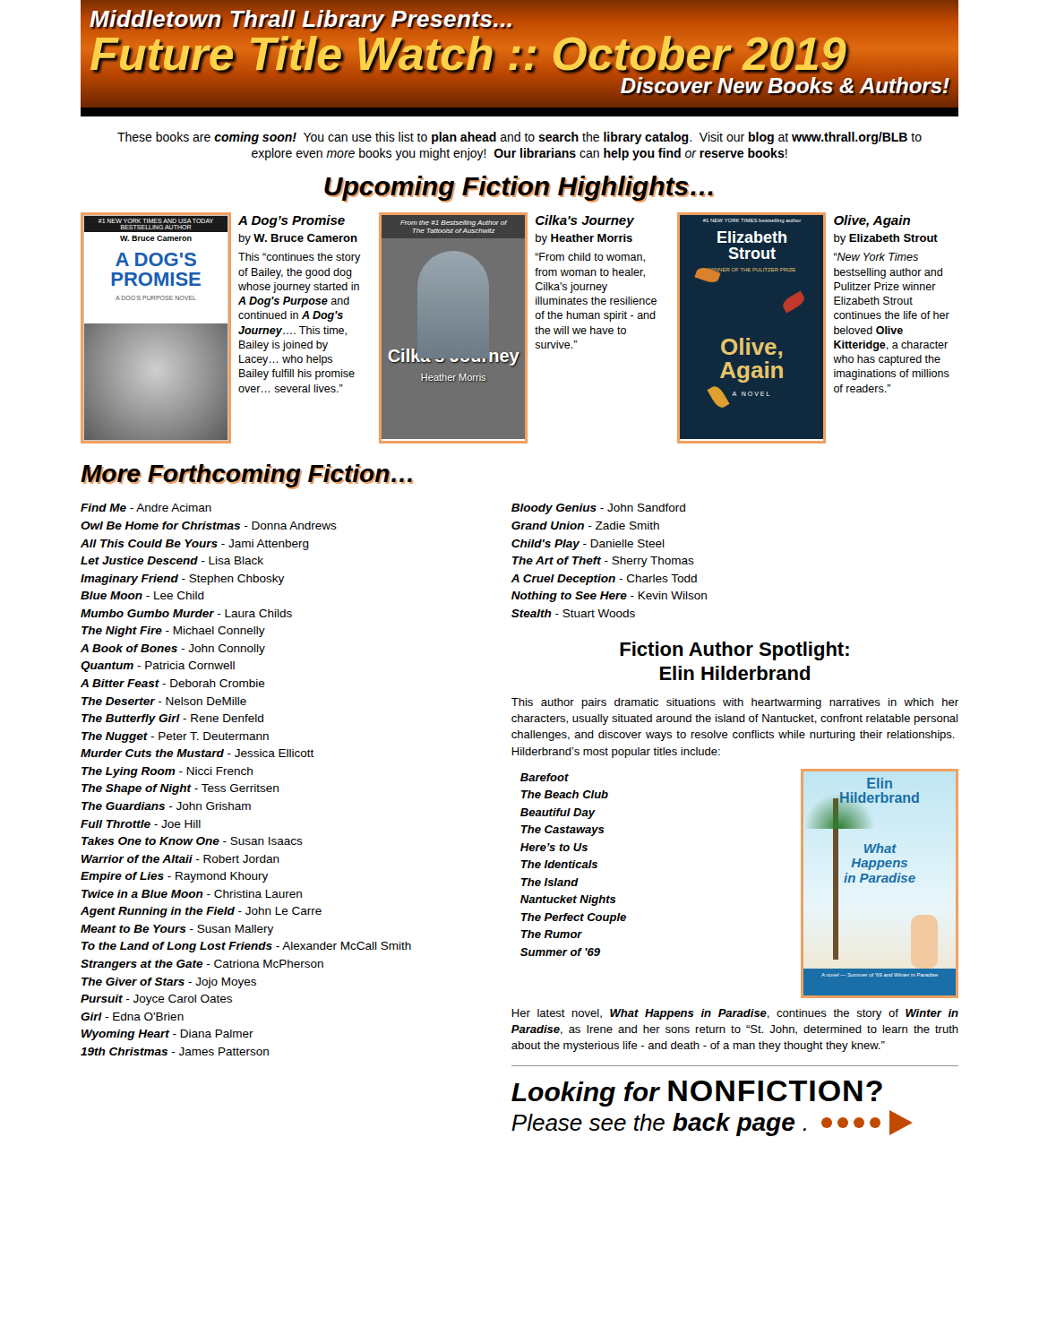Middletown Thrall Library Presents...
Future Title Watch :: October 2019
Discover New Books & Authors!
These books are coming soon! You can use this list to plan ahead and to search the library catalog. Visit our blog at www.thrall.org/BLB to explore even more books you might enjoy! Our librarians can help you find or reserve books!
Upcoming Fiction Highlights…
#1 NEW YORK TIMES AND USA TODAY BESTSELLING AUTHOR
W. Bruce Cameron
A DOG'S
PROMISE
A DOG'S PURPOSE NOVEL
A Dog’s Promise
by W. Bruce Cameron
This “continues the story of Bailey, the good dog whose journey started in A Dog's Purpose and continued in A Dog's Journey…. This time, Bailey is joined by Lacey… who helps Bailey fulfill his promise over… several lives.”
From the #1 Bestselling Author of
The Tattooist of Auschwitz
Cilka's Journey
Heather Morris
Cilka's Journey
by Heather Morris
“From child to woman, from woman to healer, Cilka's journey illuminates the resilience of the human spirit - and the will we have to survive.”
#1 NEW YORK TIMES bestselling author
Elizabeth
Strout
WINNER OF THE PULITZER PRIZE
Olive,
Again
A NOVEL
Olive, Again
by Elizabeth Strout
“New York Times bestselling author and Pulitzer Prize winner Elizabeth Strout continues the life of her beloved Olive Kitteridge, a character who has captured the imaginations of millions of readers.”
More Forthcoming Fiction…
Find Me - Andre Aciman
Owl Be Home for Christmas - Donna Andrews
All This Could Be Yours - Jami Attenberg
Let Justice Descend - Lisa Black
Imaginary Friend - Stephen Chbosky
Blue Moon - Lee Child
Mumbo Gumbo Murder - Laura Childs
The Night Fire - Michael Connelly
A Book of Bones - John Connolly
Quantum - Patricia Cornwell
A Bitter Feast - Deborah Crombie
The Deserter - Nelson DeMille
The Butterfly Girl - Rene Denfeld
The Nugget - Peter T. Deutermann
Murder Cuts the Mustard - Jessica Ellicott
The Lying Room - Nicci French
The Shape of Night - Tess Gerritsen
The Guardians - John Grisham
Full Throttle - Joe Hill
Takes One to Know One - Susan Isaacs
Warrior of the Altaii - Robert Jordan
Empire of Lies - Raymond Khoury
Twice in a Blue Moon - Christina Lauren
Agent Running in the Field - John Le Carre
Meant to Be Yours - Susan Mallery
To the Land of Long Lost Friends - Alexander McCall Smith
Strangers at the Gate - Catriona McPherson
The Giver of Stars - Jojo Moyes
Pursuit - Joyce Carol Oates
Girl - Edna O'Brien
Wyoming Heart - Diana Palmer
19th Christmas - James Patterson
Bloody Genius - John Sandford
Grand Union - Zadie Smith
Child's Play - Danielle Steel
The Art of Theft - Sherry Thomas
A Cruel Deception - Charles Todd
Nothing to See Here - Kevin Wilson
Stealth - Stuart Woods
Fiction Author Spotlight:
Elin Hilderbrand
This author pairs dramatic situations with heartwarming narratives in which her characters, usually situated around the island of Nantucket, confront relatable personal challenges, and discover ways to resolve conflicts while nurturing their relationships. Hilderbrand’s most popular titles include:
Barefoot
The Beach Club
Beautiful Day
The Castaways
Here’s to Us
The Identicals
The Island
Nantucket Nights
The Perfect Couple
The Rumor
Summer of '69
Elin
Hilderbrand
What
Happens
in Paradise
A novel — Summer of '69 and Winter in Paradise
Her latest novel, What Happens in Paradise, continues the story of Winter in Paradise, as Irene and her sons return to “St. John, determined to learn the truth about the mysterious life - and death - of a man they thought they knew.”
Looking for NONFICTION?
Please see the back page.